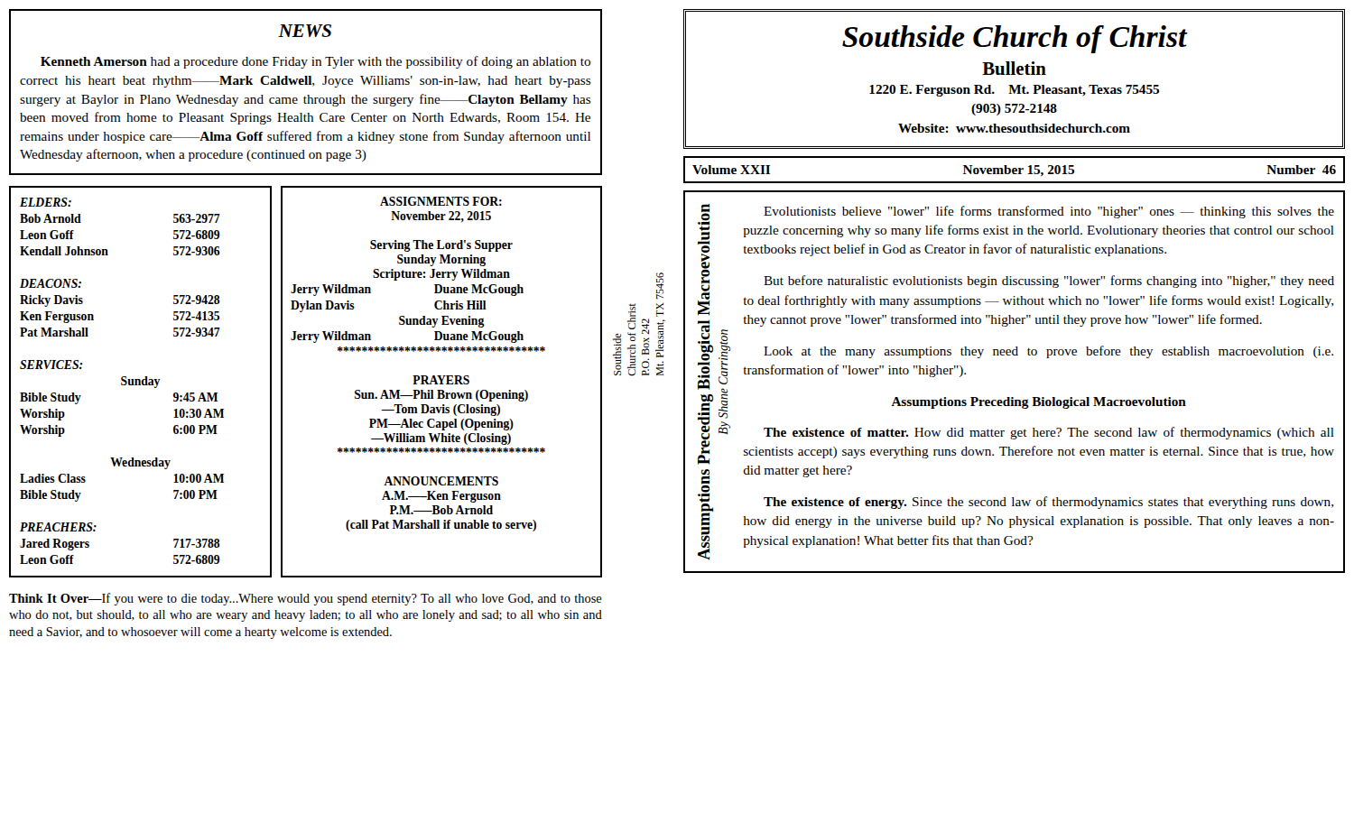NEWS
Kenneth Amerson had a procedure done Friday in Tyler with the possibility of doing an ablation to correct his heart beat rhythm——Mark Caldwell, Joyce Williams' son-in-law, had heart by-pass surgery at Baylor in Plano Wednesday and came through the surgery fine——Clayton Bellamy has been moved from home to Pleasant Springs Health Care Center on North Edwards, Room 154. He remains under hospice care——Alma Goff suffered from a kidney stone from Sunday afternoon until Wednesday afternoon, when a procedure (continued on page 3)
| ELDERS: | |
| Bob Arnold | 563-2977 |
| Leon Goff | 572-6809 |
| Kendall Johnson | 572-9306 |
| DEACONS: | |
| Ricky Davis | 572-9428 |
| Ken Ferguson | 572-4135 |
| Pat Marshall | 572-9347 |
| SERVICES: | |
| Sunday |
| Bible Study | 9:45 AM |
| Worship | 10:30 AM |
| Worship | 6:00 PM |
| Wednesday |
| Ladies Class | 10:00 AM |
| Bible Study | 7:00 PM |
| PREACHERS: | |
| Jared Rogers | 717-3788 |
| Leon Goff | 572-6809 |
ASSIGNMENTS FOR:
November 22, 2015
Serving The Lord's Supper
Sunday Morning
Scripture: Jerry Wildman
| Jerry Wildman | Duane McGough |
| Dylan Davis | Chris Hill |
Sunday Evening
| Jerry Wildman | Duane McGough |
**********************************
PRAYERS
Sun. AM—Phil Brown (Opening)
—Tom Davis (Closing)
PM—Alec Capel (Opening)
—William White (Closing)
**********************************
ANNOUNCEMENTS
A.M.—–Ken Ferguson
P.M.—–Bob Arnold
(call Pat Marshall if unable to serve)
Think It Over—If you were to die today...Where would you spend eternity? To all who love God, and to those who do not, but should, to all who are weary and heavy laden; to all who are lonely and sad; to all who sin and need a Savior, and to whosoever will come a hearty welcome is extended.
Southside
Church of Christ
P.O. Box 242
Mt. Pleasant, TX 75456
Southside Church of Christ
Bulletin
1220 E. Ferguson Rd. Mt. Pleasant, Texas 75455
(903) 572-2148
Website: www.thesouthsidechurch.com
Volume XXII November 15, 2015 Number 46
Assumptions Preceding Biological Macroevolution
By Shane Carrington
Evolutionists believe "lower" life forms transformed into "higher" ones — thinking this solves the puzzle concerning why so many life forms exist in the world. Evolutionary theories that control our school textbooks reject belief in God as Creator in favor of naturalistic explanations.
But before naturalistic evolutionists begin discussing "lower" forms changing into "higher," they need to deal forthrightly with many assumptions — without which no "lower" life forms would exist! Logically, they cannot prove "lower" transformed into "higher" until they prove how "lower" life formed.
Look at the many assumptions they need to prove before they establish macroevolution (i.e. transformation of "lower" into "higher").
Assumptions Preceding Biological Macroevolution
The existence of matter. How did matter get here? The second law of thermodynamics (which all scientists accept) says everything runs down. Therefore not even matter is eternal. Since that is true, how did matter get here?
The existence of energy. Since the second law of thermodynamics states that everything runs down, how did energy in the universe build up? No physical explanation is possible. That only leaves a non-physical explanation! What better fits that than God?